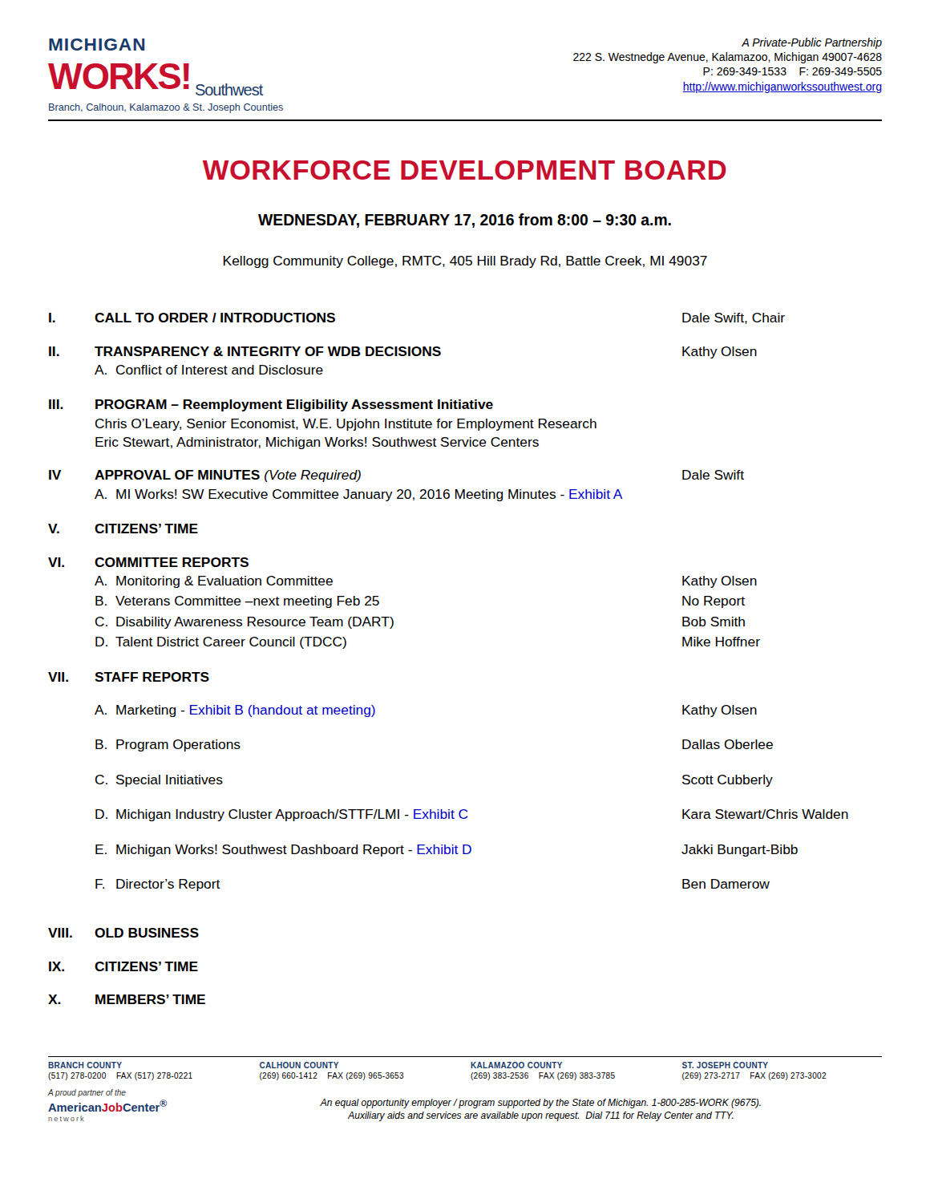MICHIGAN
WORKS!Southwest
Branch, Calhoun, Kalamazoo & St. Joseph Counties
A Private-Public Partnership
222 S. Westnedge Avenue, Kalamazoo, Michigan 49007-4628
P: 269-349-1533 F: 269-349-5505
http://www.michiganworkssouthwest.org
WORKFORCE DEVELOPMENT BOARD
WEDNESDAY, FEBRUARY 17, 2016 from 8:00 – 9:30 a.m.
Kellogg Community College, RMTC, 405 Hill Brady Rd, Battle Creek, MI 49037
| I. | CALL TO ORDER / INTRODUCTIONS | Dale Swift, Chair |
| II. | TRANSPARENCY & INTEGRITY OF WDB DECISIONS / A. / Conflict of Interest and Disclosure / | Kathy Olsen |
| III. | PROGRAM – Reemployment Eligibility Assessment Initiative Chris O’Leary, Senior Economist, W.E. Upjohn Institute for Employment Research Eric Stewart, Administrator, Michigan Works! Southwest Service Centers |
| IV | APPROVAL OF MINUTES (Vote Required) / A. / MI Works! SW Executive Committee January 20, 2016 Meeting Minutes - Exhibit A / | Dale Swift |
| V. | CITIZENS’ TIME |
| VI. | COMMITTEE REPORTS / A. / Monitoring & Evaluation Committee / Kathy Olsen / / B. / Veterans Committee –next meeting Feb 25 / No Report / / C. / Disability Awareness Resource Team (DART) / Bob Smith / / D. / Talent District Career Council (TDCC) / Mike Hoffner / |
| VII. | STAFF REPORTS / A. / Marketing - Exhibit B (handout at meeting) / Kathy Olsen / / B. / Program Operations / Dallas Oberlee / / C. / Special Initiatives / Scott Cubberly / / D. / Michigan Industry Cluster Approach/STTF/LMI - Exhibit C / Kara Stewart/Chris Walden / / E. / Michigan Works! Southwest Dashboard Report - Exhibit D / Jakki Bungart-Bibb / / F. / Director’s Report / Ben Damerow / |
| VIII. | OLD BUSINESS |
| IX. | CITIZENS’ TIME |
| X. | MEMBERS’ TIME |
BRANCH COUNTY
(517) 278-0200 FAX (517) 278-0221
CALHOUN COUNTY
(269) 660-1412 FAX (269) 965-3653
KALAMAZOO COUNTY
(269) 383-2536 FAX (269) 383-3785
ST. JOSEPH COUNTY
(269) 273-2717 FAX (269) 273-3002
A proud partner of the
AmericanJob Center®
network
An equal opportunity employer / program supported by the State of Michigan. 1-800-285-WORK (9675).
Auxiliary aids and services are available upon request. Dial 711 for Relay Center and TTY.